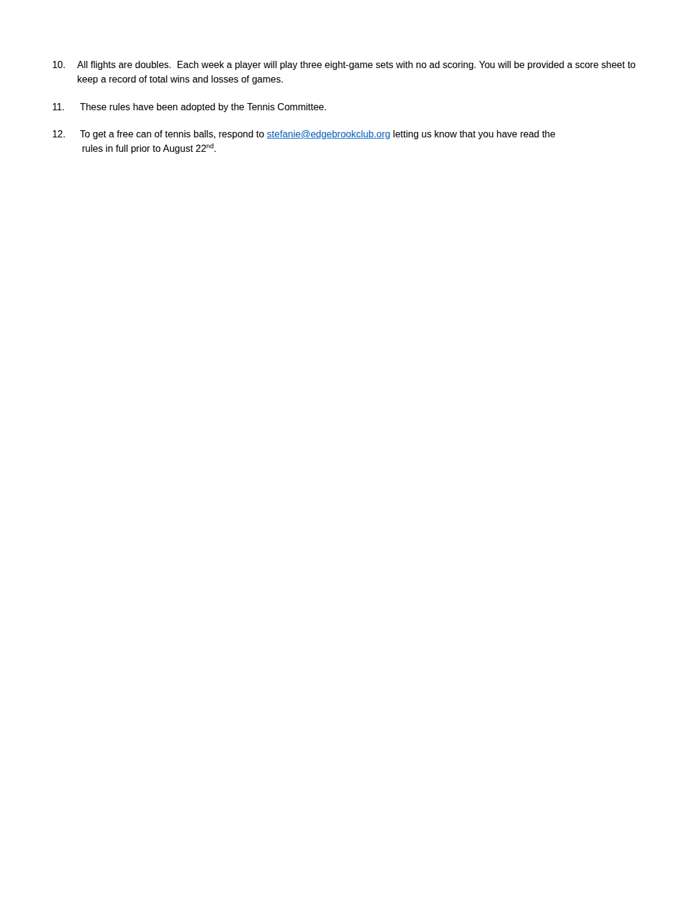10. All flights are doubles. Each week a player will play three eight-game sets with no ad scoring. You will be provided a score sheet to keep a record of total wins and losses of games.
11. These rules have been adopted by the Tennis Committee.
12. To get a free can of tennis balls, respond to stefanie@edgebrookclub.org letting us know that you have read the
rules in full prior to August 22nd.